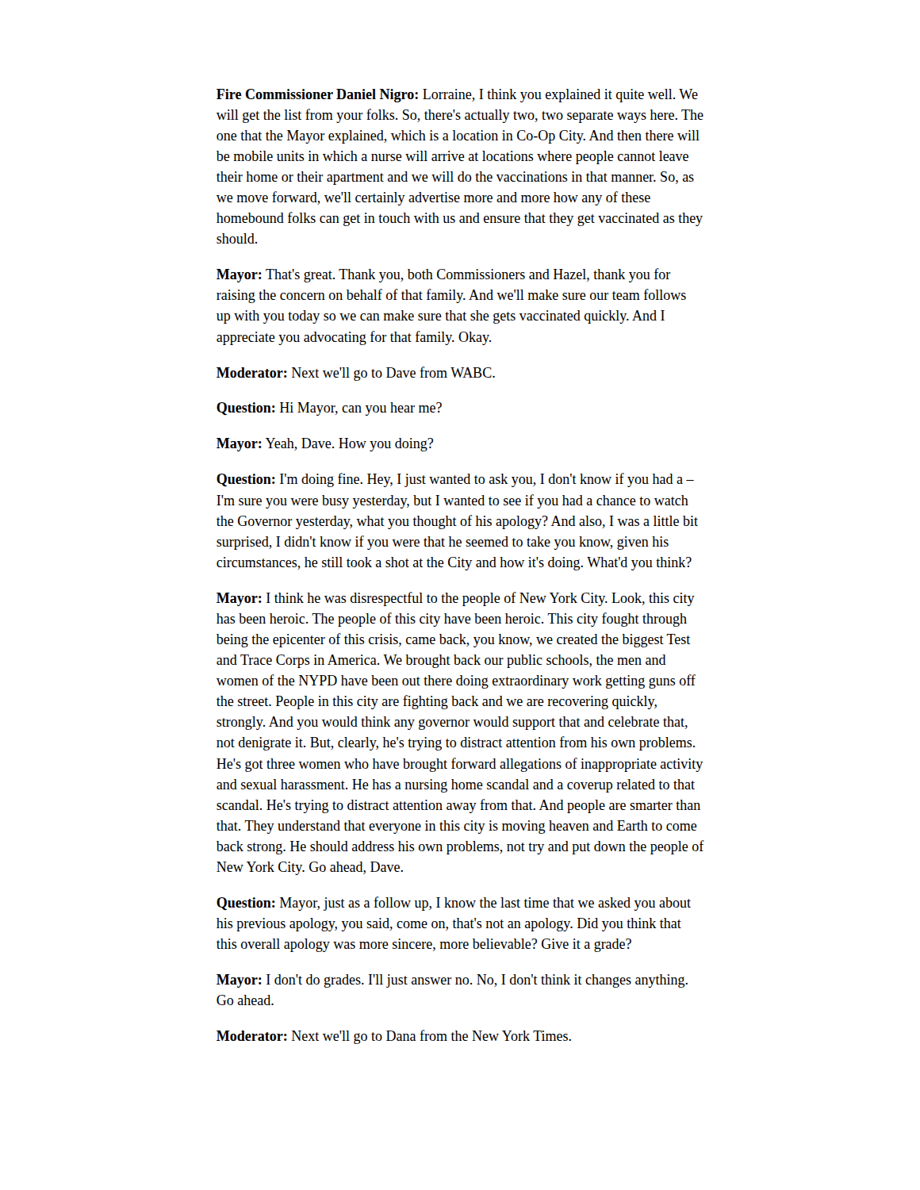Fire Commissioner Daniel Nigro: Lorraine, I think you explained it quite well. We will get the list from your folks. So, there's actually two, two separate ways here. The one that the Mayor explained, which is a location in Co-Op City. And then there will be mobile units in which a nurse will arrive at locations where people cannot leave their home or their apartment and we will do the vaccinations in that manner. So, as we move forward, we'll certainly advertise more and more how any of these homebound folks can get in touch with us and ensure that they get vaccinated as they should.
Mayor: That's great. Thank you, both Commissioners and Hazel, thank you for raising the concern on behalf of that family. And we'll make sure our team follows up with you today so we can make sure that she gets vaccinated quickly. And I appreciate you advocating for that family. Okay.
Moderator: Next we'll go to Dave from WABC.
Question: Hi Mayor, can you hear me?
Mayor: Yeah, Dave. How you doing?
Question: I'm doing fine. Hey, I just wanted to ask you, I don't know if you had a – I'm sure you were busy yesterday, but I wanted to see if you had a chance to watch the Governor yesterday, what you thought of his apology? And also, I was a little bit surprised, I didn't know if you were that he seemed to take you know, given his circumstances, he still took a shot at the City and how it's doing. What'd you think?
Mayor: I think he was disrespectful to the people of New York City. Look, this city has been heroic. The people of this city have been heroic. This city fought through being the epicenter of this crisis, came back, you know, we created the biggest Test and Trace Corps in America. We brought back our public schools, the men and women of the NYPD have been out there doing extraordinary work getting guns off the street. People in this city are fighting back and we are recovering quickly, strongly. And you would think any governor would support that and celebrate that, not denigrate it. But, clearly, he's trying to distract attention from his own problems. He's got three women who have brought forward allegations of inappropriate activity and sexual harassment. He has a nursing home scandal and a coverup related to that scandal. He's trying to distract attention away from that. And people are smarter than that. They understand that everyone in this city is moving heaven and Earth to come back strong. He should address his own problems, not try and put down the people of New York City. Go ahead, Dave.
Question: Mayor, just as a follow up, I know the last time that we asked you about his previous apology, you said, come on, that's not an apology. Did you think that this overall apology was more sincere, more believable? Give it a grade?
Mayor: I don't do grades. I'll just answer no. No, I don't think it changes anything. Go ahead.
Moderator: Next we'll go to Dana from the New York Times.